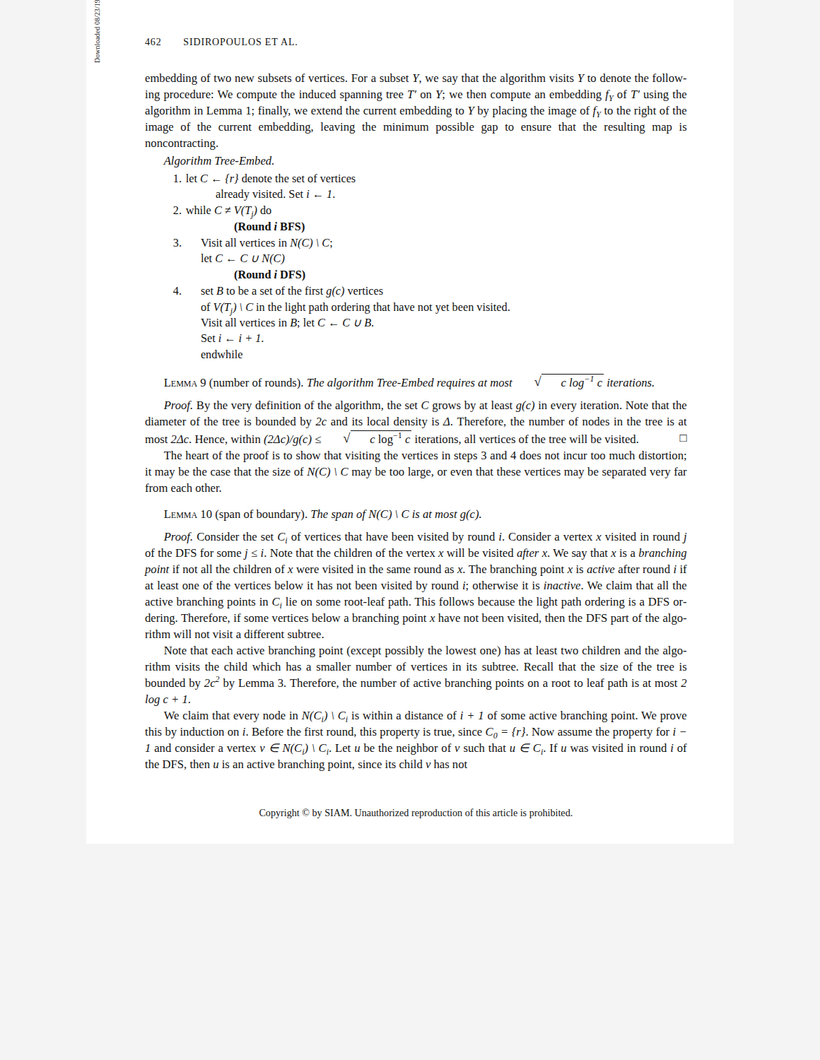Downloaded 08/23/19 to 128.237.105.224. Redistribution subject to SIAM license or copyright; see http://www.siam.org/journals/ojsa.php
462 Sidiropoulos et al.
embedding of two new subsets of vertices. For a subset Y, we say that the algorithm visits Y to denote the following procedure: We compute the induced spanning tree T′ on Y; we then compute an embedding fY of T′ using the algorithm in Lemma 1; finally, we extend the current embedding to Y by placing the image of fY to the right of the image of the current embedding, leaving the minimum possible gap to ensure that the resulting map is noncontracting.
Algorithm Tree-Embed.
1. let C ← {r} denote the set of vertices already visited. Set i ← 1.
2. while C ≠ V(Tj) do (Round i BFS)
3. Visit all vertices in N(C) \ C; let C ← C ∪ N(C) (Round i DFS)
4. set B to be a set of the first g(c) vertices of V(Tj) \ C in the light path ordering that have not yet been visited. Visit all vertices in B; let C ← C ∪ B. Set i ← i + 1. endwhile
Lemma 9 (number of rounds). The algorithm Tree-Embed requires at most c log−1 c iterations.
Proof. By the very definition of the algorithm, the set C grows by at least g(c) in every iteration. Note that the diameter of the tree is bounded by 2c and its local density is Δ. Therefore, the number of nodes in the tree is at most 2Δc. Hence, within (2Δc)/g(c) ≤ c log−1 c iterations, all vertices of the tree will be visited.
The heart of the proof is to show that visiting the vertices in steps 3 and 4 does not incur too much distortion; it may be the case that the size of N(C) \ C may be too large, or even that these vertices may be separated very far from each other.
Lemma 10 (span of boundary). The span of N(C) \ C is at most g(c).
Proof. Consider the set Ci of vertices that have been visited by round i. Consider a vertex x visited in round j of the DFS for some j ≤ i. Note that the children of the vertex x will be visited after x. We say that x is a branching point if not all the children of x were visited in the same round as x. The branching point x is active after round i if at least one of the vertices below it has not been visited by round i; otherwise it is inactive. We claim that all the active branching points in Ci lie on some root-leaf path. This follows because the light path ordering is a DFS ordering. Therefore, if some vertices below a branching point x have not been visited, then the DFS part of the algorithm will not visit a different subtree.
Note that each active branching point (except possibly the lowest one) has at least two children and the algorithm visits the child which has a smaller number of vertices in its subtree. Recall that the size of the tree is bounded by 2c2 by Lemma 3. Therefore, the number of active branching points on a root to leaf path is at most 2 log c + 1.
We claim that every node in N(Ci) \ Ci is within a distance of i + 1 of some active branching point. We prove this by induction on i. Before the first round, this property is true, since C0 = {r}. Now assume the property for i − 1 and consider a vertex v ∈ N(Ci) \ Ci. Let u be the neighbor of v such that u ∈ Ci. If u was visited in round i of the DFS, then u is an active branching point, since its child v has not
Copyright © by SIAM. Unauthorized reproduction of this article is prohibited.